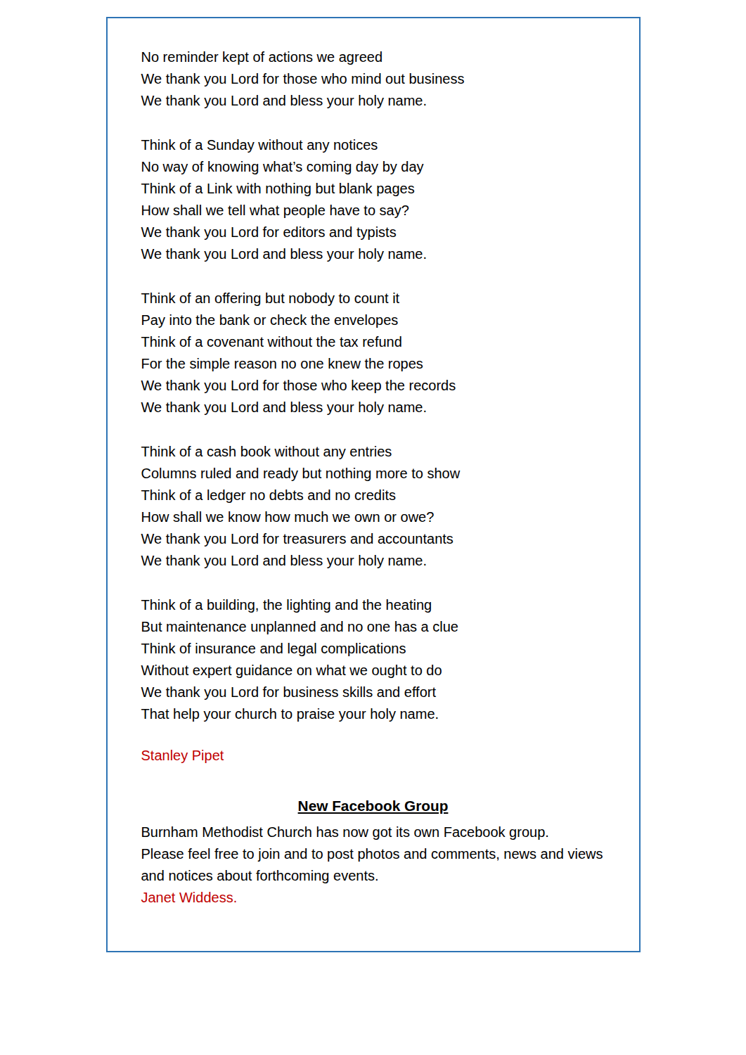No reminder kept of actions we agreed
We thank you Lord for those who mind out business
We thank you Lord and bless your holy name.
Think of a Sunday without any notices
No way of knowing what’s coming day by day
Think of a Link with nothing but blank pages
How shall we tell what people have to say?
We thank you Lord for editors and typists
We thank you Lord and bless your holy name.
Think of an offering but nobody to count it
Pay into the bank or check the envelopes
Think of a covenant without the tax refund
For the simple reason no one knew the ropes
We thank you Lord for those who keep the records
We thank you Lord and bless your holy name.
Think of a cash book without any entries
Columns ruled and ready but nothing more to show
Think of a ledger no debts and no credits
How shall we know how much we own or owe?
We thank you Lord for treasurers and accountants
We thank you Lord and bless your holy name.
Think of a building, the lighting and the heating
But maintenance unplanned and no one has a clue
Think of insurance and legal complications
Without expert guidance on what we ought to do
We thank you Lord for business skills and effort
That help your church to praise your holy name.
Stanley Pipet
New Facebook Group
Burnham Methodist Church has now got its own Facebook group.
Please feel free to join and to post photos and comments, news and views and notices about forthcoming events.
Janet Widdess.